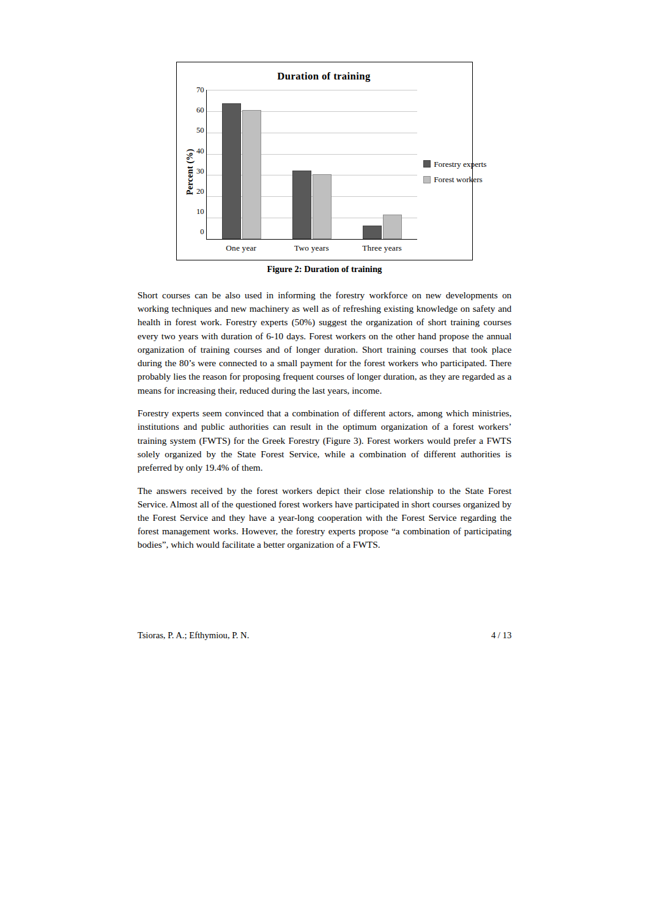Duration of training
Percent (%)
70 60 50 40 30 20 10 0
One year Two years Three years
Forestry experts
Forest workers
Figure 2: Duration of training
Short courses can be also used in informing the forestry workforce on new developments on working techniques and new machinery as well as of refreshing existing knowledge on safety and health in forest work. Forestry experts (50%) suggest the organization of short training courses every two years with duration of 6-10 days. Forest workers on the other hand propose the annual organization of training courses and of longer duration. Short training courses that took place during the 80’s were connected to a small payment for the forest workers who participated. There probably lies the reason for proposing frequent courses of longer duration, as they are regarded as a means for increasing their, reduced during the last years, income.
Forestry experts seem convinced that a combination of different actors, among which ministries, institutions and public authorities can result in the optimum organization of a forest workers’ training system (FWTS) for the Greek Forestry (Figure 3). Forest workers would prefer a FWTS solely organized by the State Forest Service, while a combination of different authorities is preferred by only 19.4% of them.
The answers received by the forest workers depict their close relationship to the State Forest Service. Almost all of the questioned forest workers have participated in short courses organized by the Forest Service and they have a year-long cooperation with the Forest Service regarding the forest management works. However, the forestry experts propose “a combination of participating bodies”, which would facilitate a better organization of a FWTS.
Tsioras, P. A.; Efthymiou, P. N.
4 / 13